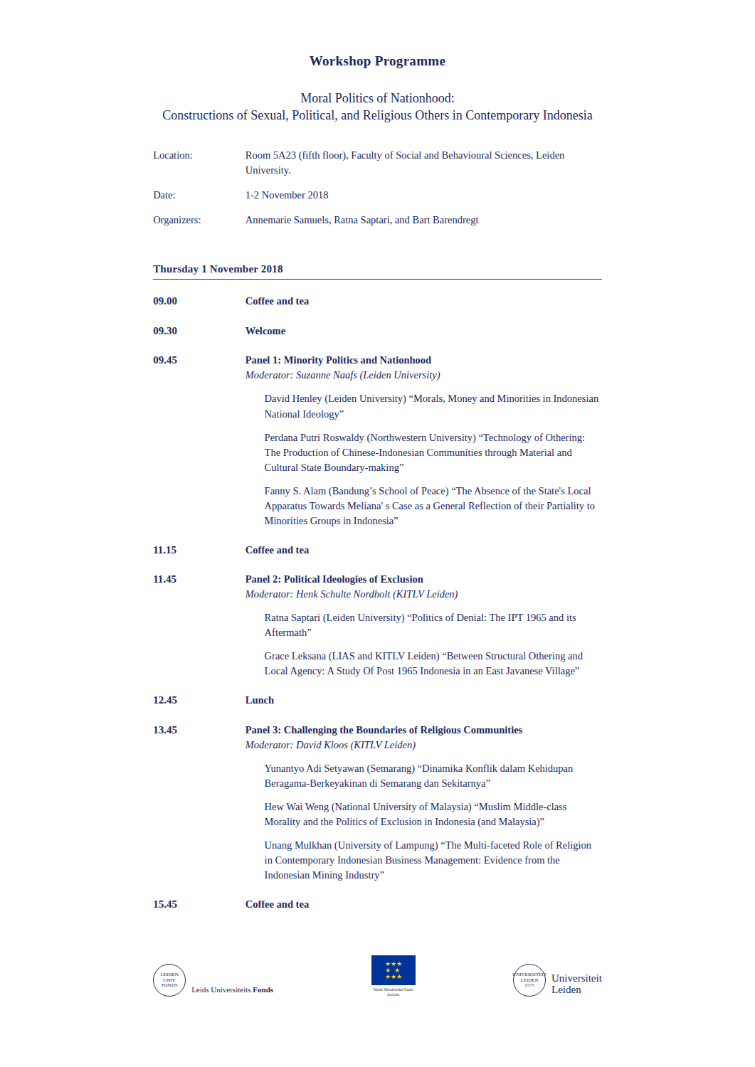Workshop Programme
Moral Politics of Nationhood:
Constructions of Sexual, Political, and Religious Others in Contemporary Indonesia
| Location: | Room 5A23 (fifth floor), Faculty of Social and Behavioural Sciences, Leiden University. |
| Date: | 1-2 November 2018 |
| Organizers: | Annemarie Samuels, Ratna Saptari, and Bart Barendregt |
Thursday 1 November 2018
| 09.00 | Coffee and tea |
| 09.30 | Welcome |
| 09.45 | Panel 1: Minority Politics and Nationhood Moderator: Suzanne Naafs (Leiden University) David Henley (Leiden University) “Morals, Money and Minorities in Indonesian National Ideology” Perdana Putri Roswaldy (Northwestern University) “Technology of Othering: The Production of Chinese-Indonesian Communities through Material and Cultural State Boundary-making” Fanny S. Alam (Bandung’s School of Peace) “The Absence of the State's Local Apparatus Towards Meliana' s Case as a General Reflection of their Partiality to Minorities Groups in Indonesia” |
| 11.15 | Coffee and tea |
| 11.45 | Panel 2: Political Ideologies of Exclusion Moderator: Henk Schulte Nordholt (KITLV Leiden) Ratna Saptari (Leiden University) “Politics of Denial: The IPT 1965 and its Aftermath” Grace Leksana (LIAS and KITLV Leiden) “Between Structural Othering and Local Agency: A Study Of Post 1965 Indonesia in an East Javanese Village” |
| 12.45 | Lunch |
| 13.45 | Panel 3: Challenging the Boundaries of Religious Communities Moderator: David Kloos (KITLV Leiden) Yunantyo Adi Setyawan (Semarang) “Dinamika Konflik dalam Kehidupan Beragama-Berkeyakinan di Semarang dan Sekitarnya” Hew Wai Weng (National University of Malaysia) “Muslim Middle-class Morality and the Politics of Exclusion in Indonesia (and Malaysia)” Unang Mulkhan (University of Lampung) “The Multi-faceted Role of Religion in Contemporary Indonesian Business Management: Evidence from the Indonesian Mining Industry” |
| 15.45 | Coffee and tea |
LEIDEN
UNIV
FONDS
Leids Universiteits Fonds
★ ★ ★
★ ★
★ ★ ★
Marie Skłodowska-Curie
Actions
UNIVERSITEIT
LEIDEN
1575
Universiteit
Leiden